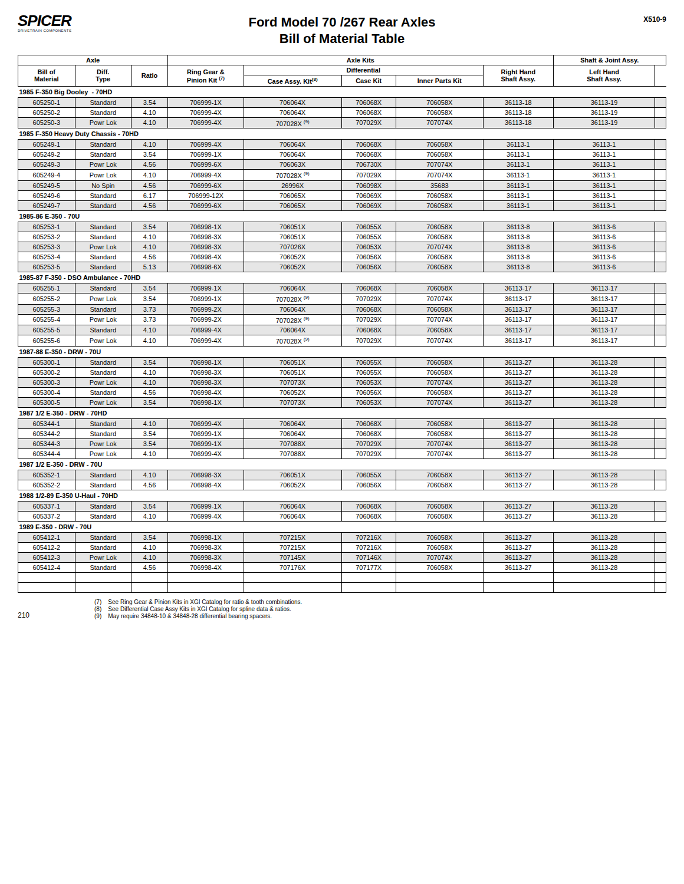SPICERDRIVETRAIN COMPONENTS
Ford Model 70 /267 Rear Axles
Bill of Material Table
X510-9
| Axle | Axle Kits | Shaft & Joint Assy. |
| --- | --- | --- |
| Bill of Material | Diff. Type | Ratio | Ring Gear & Pinion Kit (7) | Differential | Right Hand Shaft Assy. | Left Hand Shaft Assy. |
| Case Assy. Kit (8) | Case Kit | Inner Parts Kit |
| 1985 F-350 Big Dooley - 70HD |
| 605250-1 | Standard | 3.54 | 706999-1X | 706064X | 706068X | 706058X | 36113-18 | 36113-19 | |
| 605250-2 | Standard | 4.10 | 706999-4X | 706064X | 706068X | 706058X | 36113-18 | 36113-19 | |
| 605250-3 | Powr Lok | 4.10 | 706999-4X | 707028X (9) | 707029X | 707074X | 36113-18 | 36113-19 | |
| 1985 F-350 Heavy Duty Chassis - 70HD |
| 605249-1 | Standard | 4.10 | 706999-4X | 706064X | 706068X | 706058X | 36113-1 | 36113-1 | |
| 605249-2 | Standard | 3.54 | 706999-1X | 706064X | 706068X | 706058X | 36113-1 | 36113-1 | |
| 605249-3 | Powr Lok | 4.56 | 706999-6X | 706063X | 706730X | 707074X | 36113-1 | 36113-1 | |
| 605249-4 | Powr Lok | 4.10 | 706999-4X | 707028X (9) | 707029X | 707074X | 36113-1 | 36113-1 | |
| 605249-5 | No Spin | 4.56 | 706999-6X | 26996X | 706098X | 35683 | 36113-1 | 36113-1 | |
| 605249-6 | Standard | 6.17 | 706999-12X | 706065X | 706069X | 706058X | 36113-1 | 36113-1 | |
| 605249-7 | Standard | 4.56 | 706999-6X | 706065X | 706069X | 706058X | 36113-1 | 36113-1 | |
| 1985-86 E-350 - 70U |
| 605253-1 | Standard | 3.54 | 706998-1X | 706051X | 706055X | 706058X | 36113-8 | 36113-6 | |
| 605253-2 | Standard | 4.10 | 706998-3X | 706051X | 706055X | 706058X | 36113-8 | 36113-6 | |
| 605253-3 | Powr Lok | 4.10 | 706998-3X | 707026X | 706053X | 707074X | 36113-8 | 36113-6 | |
| 605253-4 | Standard | 4.56 | 706998-4X | 706052X | 706056X | 706058X | 36113-8 | 36113-6 | |
| 605253-5 | Standard | 5.13 | 706998-6X | 706052X | 706056X | 706058X | 36113-8 | 36113-6 | |
| 1985-87 F-350 - DSO Ambulance - 70HD |
| 605255-1 | Standard | 3.54 | 706999-1X | 706064X | 706068X | 706058X | 36113-17 | 36113-17 | |
| 605255-2 | Powr Lok | 3.54 | 706999-1X | 707028X (9) | 707029X | 707074X | 36113-17 | 36113-17 | |
| 605255-3 | Standard | 3.73 | 706999-2X | 706064X | 706068X | 706058X | 36113-17 | 36113-17 | |
| 605255-4 | Powr Lok | 3.73 | 706999-2X | 707028X (9) | 707029X | 707074X | 36113-17 | 36113-17 | |
| 605255-5 | Standard | 4.10 | 706999-4X | 706064X | 706068X | 706058X | 36113-17 | 36113-17 | |
| 605255-6 | Powr Lok | 4.10 | 706999-4X | 707028X (9) | 707029X | 707074X | 36113-17 | 36113-17 | |
| 1987-88 E-350 - DRW - 70U |
| 605300-1 | Standard | 3.54 | 706998-1X | 706051X | 706055X | 706058X | 36113-27 | 36113-28 | |
| 605300-2 | Standard | 4.10 | 706998-3X | 706051X | 706055X | 706058X | 36113-27 | 36113-28 | |
| 605300-3 | Powr Lok | 4.10 | 706998-3X | 707073X | 706053X | 707074X | 36113-27 | 36113-28 | |
| 605300-4 | Standard | 4.56 | 706998-4X | 706052X | 706056X | 706058X | 36113-27 | 36113-28 | |
| 605300-5 | Powr Lok | 3.54 | 706998-1X | 707073X | 706053X | 707074X | 36113-27 | 36113-28 | |
| 1987 1/2 E-350 - DRW - 70HD |
| 605344-1 | Standard | 4.10 | 706999-4X | 706064X | 706068X | 706058X | 36113-27 | 36113-28 | |
| 605344-2 | Standard | 3.54 | 706999-1X | 706064X | 706068X | 706058X | 36113-27 | 36113-28 | |
| 605344-3 | Powr Lok | 3.54 | 706999-1X | 707088X | 707029X | 707074X | 36113-27 | 36113-28 | |
| 605344-4 | Powr Lok | 4.10 | 706999-4X | 707088X | 707029X | 707074X | 36113-27 | 36113-28 | |
| 1987 1/2 E-350 - DRW - 70U |
| 605352-1 | Standard | 4.10 | 706998-3X | 706051X | 706055X | 706058X | 36113-27 | 36113-28 | |
| 605352-2 | Standard | 4.56 | 706998-4X | 706052X | 706056X | 706058X | 36113-27 | 36113-28 | |
| 1988 1/2-89 E-350 U-Haul - 70HD |
| 605337-1 | Standard | 3.54 | 706999-1X | 706064X | 706068X | 706058X | 36113-27 | 36113-28 | |
| 605337-2 | Standard | 4.10 | 706999-4X | 706064X | 706068X | 706058X | 36113-27 | 36113-28 | |
| 1989 E-350 - DRW - 70U |
| 605412-1 | Standard | 3.54 | 706998-1X | 707215X | 707216X | 706058X | 36113-27 | 36113-28 | |
| 605412-2 | Standard | 4.10 | 706998-3X | 707215X | 707216X | 706058X | 36113-27 | 36113-28 | |
| 605412-3 | Powr Lok | 4.10 | 706998-3X | 707145X | 707146X | 707074X | 36113-27 | 36113-28 | |
| 605412-4 | Standard | 4.56 | 706998-4X | 707176X | 707177X | 706058X | 36113-27 | 36113-28 | |
210
(7) See Ring Gear & Pinion Kits in XGI Catalog for ratio & tooth combinations.
(8) See Differential Case Assy Kits in XGI Catalog for spline data & ratios.
(9) May require 34848-10 & 34848-28 differential bearing spacers.